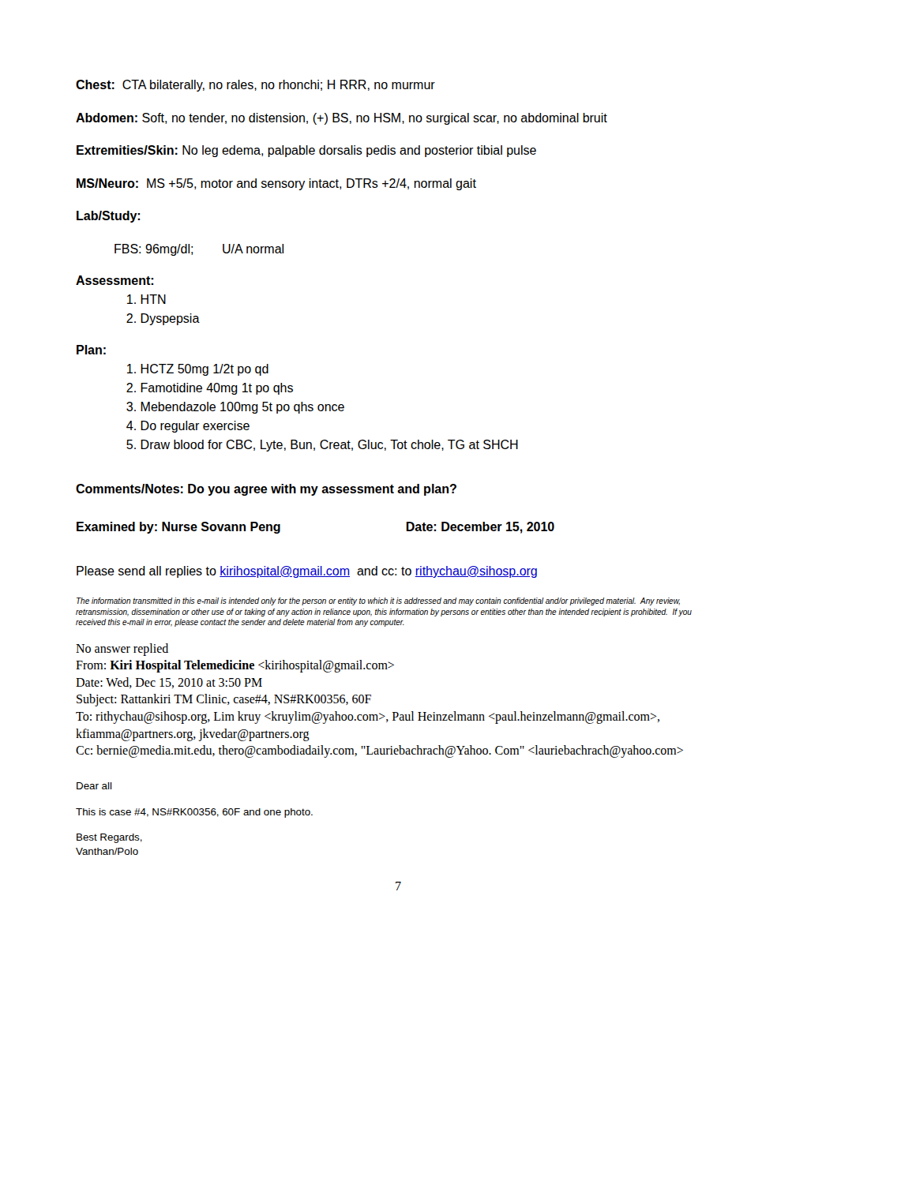Chest: CTA bilaterally, no rales, no rhonchi; H RRR, no murmur
Abdomen: Soft, no tender, no distension, (+) BS, no HSM, no surgical scar, no abdominal bruit
Extremities/Skin: No leg edema, palpable dorsalis pedis and posterior tibial pulse
MS/Neuro: MS +5/5, motor and sensory intact, DTRs +2/4, normal gait
Lab/Study:
FBS: 96mg/dl; U/A normal
Assessment:
HTN
Dyspepsia
Plan:
HCTZ 50mg 1/2t po qd
Famotidine 40mg 1t po qhs
Mebendazole 100mg 5t po qhs once
Do regular exercise
Draw blood for CBC, Lyte, Bun, Creat, Gluc, Tot chole, TG at SHCH
Comments/Notes: Do you agree with my assessment and plan?
Examined by: Nurse Sovann Peng Date: December 15, 2010
Please send all replies to kirihospital@gmail.com and cc: to rithychau@sihosp.org
The information transmitted in this e-mail is intended only for the person or entity to which it is addressed and may contain confidential and/or privileged material. Any review, retransmission, dissemination or other use of or taking of any action in reliance upon, this information by persons or entities other than the intended recipient is prohibited. If you received this e-mail in error, please contact the sender and delete material from any computer.
No answer replied
From: Kiri Hospital Telemedicine <kirihospital@gmail.com>
Date: Wed, Dec 15, 2010 at 3:50 PM
Subject: Rattankiri TM Clinic, case#4, NS#RK00356, 60F
To: rithychau@sihosp.org, Lim kruy <kruylim@yahoo.com>, Paul Heinzelmann <paul.heinzelmann@gmail.com>, kfiamma@partners.org, jkvedar@partners.org
Cc: bernie@media.mit.edu, thero@cambodiadaily.com, "Lauriebachrach@Yahoo. Com" <lauriebachrach@yahoo.com>
Dear all
This is case #4, NS#RK00356, 60F and one photo.
Best Regards,
Vanthan/Polo
7